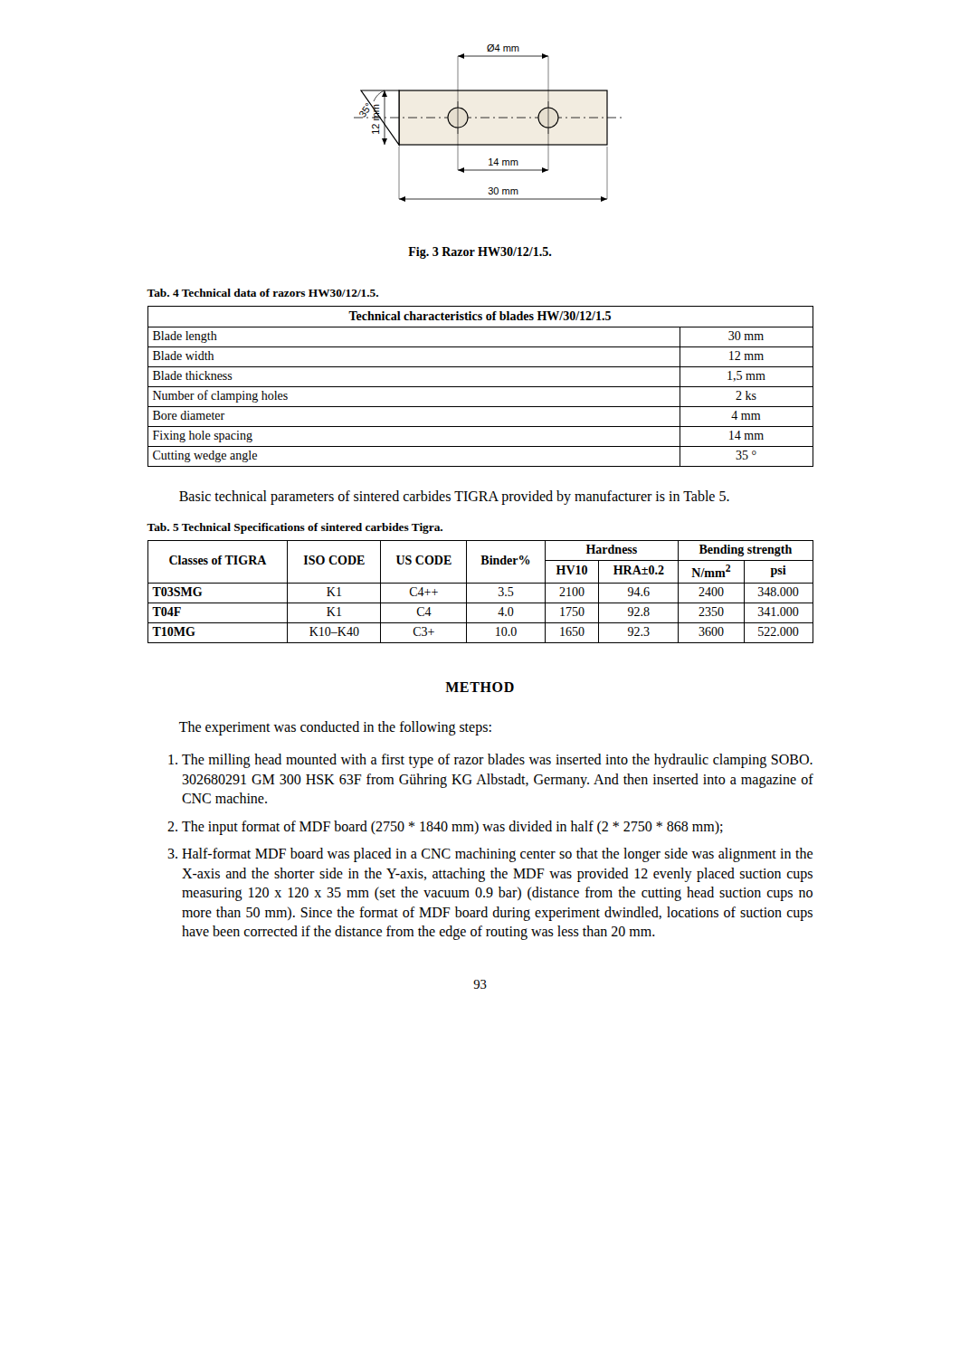Ø4 mm 12 mm 35° 14 mm 30 mm
Fig. 3 Razor HW30/12/1.5.
Tab. 4 Technical data of razors HW30/12/1.5.
Technical characteristics of blades HW/30/12/1.5
| Blade length | 30 mm |
| Blade width | 12 mm |
| Blade thickness | 1,5 mm |
| Number of clamping holes | 2 ks |
| Bore diameter | 4 mm |
| Fixing hole spacing | 14 mm |
| Cutting wedge angle | 35 ° |
Basic technical parameters of sintered carbides TIGRA provided by manufacturer is in Table 5.
Tab. 5 Technical Specifications of sintered carbides Tigra.
| Classes of TIGRA | ISO CODE | US CODE | Binder% | Hardness | Bending strength |
| --- | --- | --- | --- | --- | --- |
| HV10 | HRA±0.2 | N/mm 2 | psi |
| T03SMG | K1 | C4++ | 3.5 | 2100 | 94.6 | 2400 | 348.000 |
| T04F | K1 | C4 | 4.0 | 1750 | 92.8 | 2350 | 341.000 |
| T10MG | K10–K40 | C3+ | 10.0 | 1650 | 92.3 | 3600 | 522.000 |
METHOD
The experiment was conducted in the following steps:
The milling head mounted with a first type of razor blades was inserted into the hydraulic clamping SOBO. 302680291 GM 300 HSK 63F from Gühring KG Albstadt, Germany. And then inserted into a magazine of CNC machine.
The input format of MDF board (2750 * 1840 mm) was divided in half (2 * 2750 * 868 mm);
Half-format MDF board was placed in a CNC machining center so that the longer side was alignment in the X-axis and the shorter side in the Y-axis, attaching the MDF was provided 12 evenly placed suction cups measuring 120 x 120 x 35 mm (set the vacuum 0.9 bar) (distance from the cutting head suction cups no more than 50 mm). Since the format of MDF board during experiment dwindled, locations of suction cups have been corrected if the distance from the edge of routing was less than 20 mm.
93